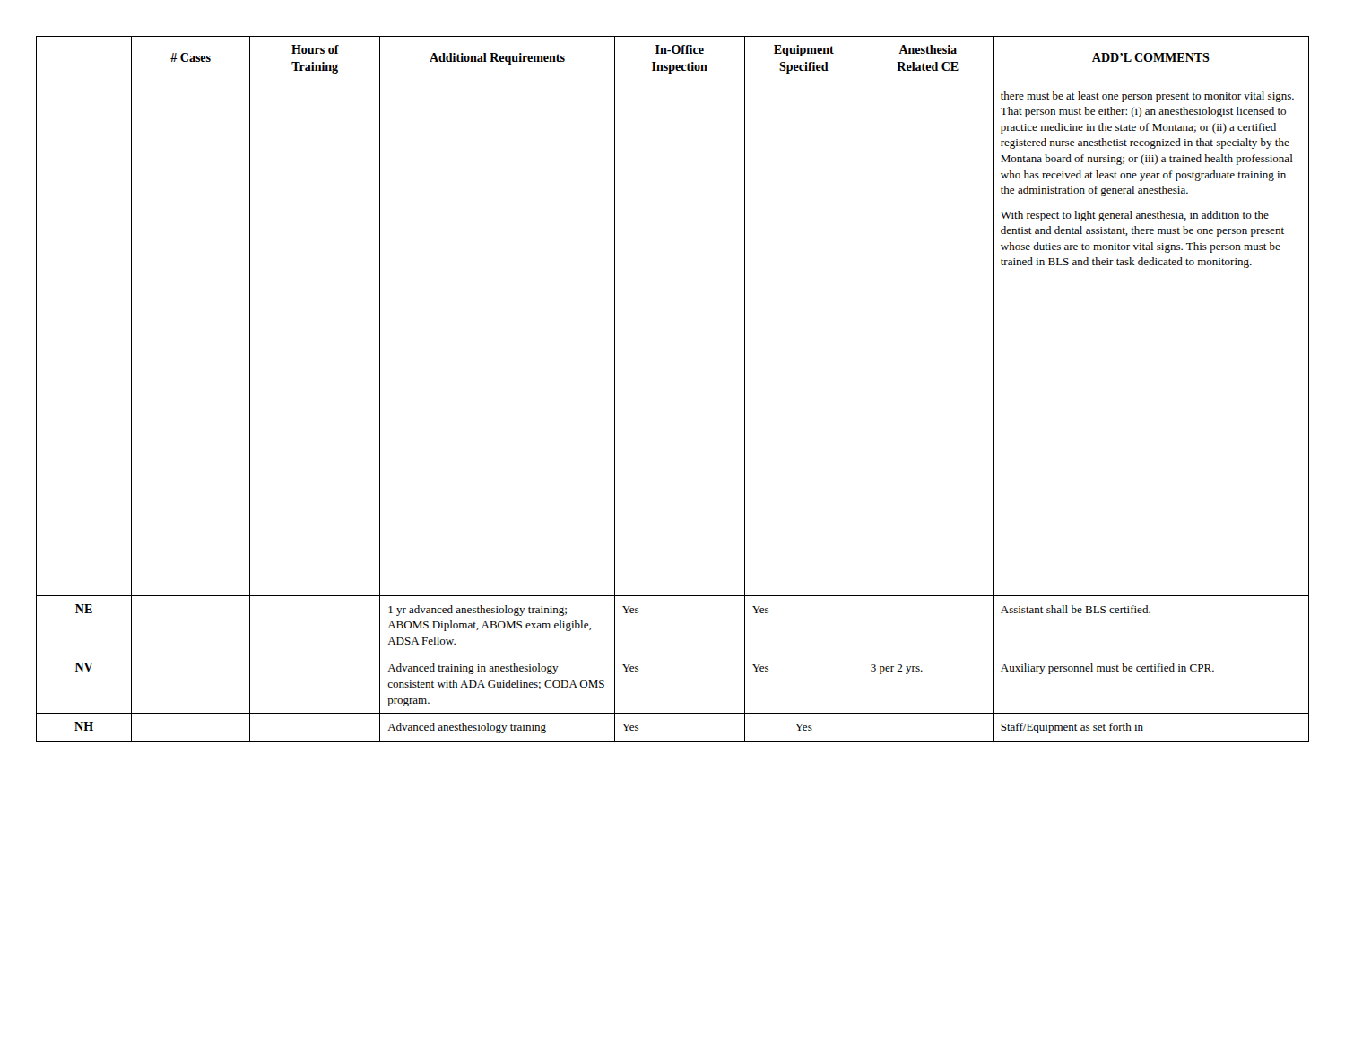| | # Cases | Hours of Training | Additional Requirements | In-Office Inspection | Equipment Specified | Anesthesia Related CE | ADD’L COMMENTS |
| --- | --- | --- | --- | --- | --- | --- | --- |
| | | | | | | | there must be at least one person present to monitor vital signs. That person must be either: (i) an anesthesiologist licensed to practice medicine in the state of Montana; or (ii) a certified registered nurse anesthetist recognized in that specialty by the Montana board of nursing; or (iii) a trained health professional who has received at least one year of postgraduate training in the administration of general anesthesia. With respect to light general anesthesia, in addition to the dentist and dental assistant, there must be one person present whose duties are to monitor vital signs. This person must be trained in BLS and their task dedicated to monitoring. |
| NE | | | 1 yr advanced anesthesiology training; ABOMS Diplomat, ABOMS exam eligible, ADSA Fellow. | Yes | Yes | | Assistant shall be BLS certified. |
| NV | | | Advanced training in anesthesiology consistent with ADA Guidelines; CODA OMS program. | Yes | Yes | 3 per 2 yrs. | Auxiliary personnel must be certified in CPR. |
| NH | | | Advanced anesthesiology training | Yes | Yes | | Staff/Equipment as set forth in |